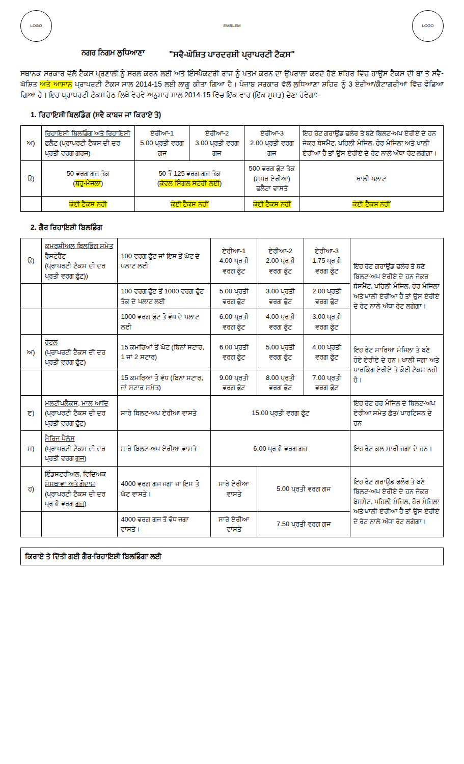LOGO
EMBLEM
LOGO
ਨਗਰ ਨਿਗਮ ਲੁਧਿਆਣਾ
"ਸਵੈ-ਘੋਸ਼ਿਤ ਪਾਰਦਰਸ਼ੀ ਪ੍ਰਾਪਰਟੀ ਟੈਕਸ"
ਸਥਾਨਕ ਸਰਕਾਰ ਵੱਲੋਂ ਟੈਕਸ ਪ੍ਰਣਾਲੀ ਨੂੰ ਸਰਲ ਕਰਨ ਲਈ ਅਤੇ ਇੰਸਪੈਕਟਰੀ ਰਾਜ ਨੂੰ ਖਤਮ ਕਰਨ ਦਾ ਉਪਰਾਲਾ ਕਰਦੇ ਹੋਏ ਸ਼ਹਿਰ ਵਿੱਚ ਹਾਊਸ ਟੈਕਸ ਦੀ ਥਾਂ ਤੇ ਸਵੈ-ਘੋਸ਼ਿਤ ਅਤੇ ਆਸਾਨ ਪ੍ਰਾਪਰਟੀ ਟੈਕਸ ਸਾਲ 2014-15 ਲਈ ਲਾਗੂ ਕੀਤਾ ਗਿਆ ਹੈ। ਪੰਜਾਬ ਸਰਕਾਰ ਵੱਲੋਂ ਲੁਧਿਆਣਾ ਸ਼ਹਿਰ ਨੂੰ 3 ਏਰੀਆ/ਕੈਟਾਗਰੀਆਂ ਵਿੱਚ ਵੰਡਿਆ ਗਿਆ ਹੈ। ਇਹ ਪ੍ਰਾਪਰਟੀ ਟੈਕਸ ਹੇਠ ਲਿਖੇ ਵੇਰਵੇ ਅਨੁਸਾਰ ਸਾਲ 2014-15 ਵਿੱਚ ਇੱਕ ਵਾਰ (ਇੱਕ ਮੁਸ਼ਤ) ਦੇਣਾ ਹੋਵੇਗਾ:-
1. ਰਿਹਾਇਸ਼ੀ ਬਿਲਡਿੰਗ (ਸਵੈ ਕਾਬਜ ਜਾਂ ਕਿਰਾਏ ਤੇ)
| ਅ) | ਰਿਹਾਇਸ਼ੀ ਬਿਲਡਿੰਗ ਅਤੇ ਰਿਹਾਇਸ਼ੀ ਫਲੈਟ (ਪ੍ਰਾਪਰਟੀ ਟੈਕਸ ਦੀ ਦਰ ਪ੍ਰਤੀ ਵਰਗ ਗਰਜ) | ਏਰੀਆ-1 5.00 ਪ੍ਰਤੀ ਵਰਗ ਗਜ | ਏਰੀਆ-2 3.00 ਪ੍ਰਤੀ ਵਰਗ ਗਜ | ਏਰੀਆ-3 2.00 ਪ੍ਰਤੀ ਵਰਗ ਗਜ | ਇਹ ਰੇਟ ਗਰਾਉਂਡ ਫਲੋਰ ਤੇ ਬਣੇ ਬਿਲਟ-ਅਪ ਏਰੀਏ ਦੇ ਹਨ ਜੇਕਰ ਬੇਸਮੈਂਟ, ਪਹਿਲੀ ਮੰਜਿਲ, ਹੋਰ ਮੰਜਿਲਾ ਅਤੇ ਖਾਲੀ ਏਰੀਆ ਹੈ ਤਾਂ ਉਸ ਏਰੀਏ ਦੇ ਰੇਟ ਨਾਲੇ ਅੱਧਾ ਰੇਟ ਲਗੇਗਾ। |
| ੳ) | 50 ਵਰਗ ਗਜ ਤੱਕ ( ਬਹੁ-ਮੰਜਲਾ ) | 50 ਤੋਂ 125 ਵਰਗ ਗਜ ਤੱਕ ( ਕੇਵਲ ਸਿੰਗਲ ਸਟੋਰੀ ਲਈ ) | 500 ਵਰਗ ਫੁੱਟ ਤੱਕ (ਸੁਪਰ ਏਰੀਆ) ਫਲੈਟਾ ਵਾਸਤੇ | ਖਾਲੀ ਪਲਾਟ |
| | ਕੋਈ ਟੈਕਸ ਨਹੀ | ਕੋਈ ਟੈਕਸ ਨਹੀਂ | ਕੋਈ ਟੈਕਸ ਨਹੀਂ | ਕੋਈ ਟੈਕਸ ਨਹੀਂ |
2. ਗੈਰ ਰਿਹਾਇਸ਼ੀ ਬਿਲਡਿੰਗ
| ੳ) | ਕਮਰਸ਼ੀਅਲ ਬਿਲਡਿੰਗ ਸਮੇਤ ਰੈਸਟੋਰੈਂਟ (ਪ੍ਰਾਪਰਟੀ ਟੈਕਸ ਦੀ ਦਰ ਪ੍ਰਤੀ ਵਰਗ ਫੁੱਟ )) | 100 ਵਰਗ ਫੁੱਟ ਜਾਂ ਇਸ ਤੋਂ ਘੱਟ ਦੇ ਪਲਾਟ ਲਈ | ਏਰੀਆ-1 4.00 ਪ੍ਰਤੀ ਵਰਗ ਫੁੱਟ | ਏਰੀਆ-2 2.00 ਪ੍ਰਤੀ ਵਰਗ ਫੁੱਟ | ਏਰੀਆ-3 1.75 ਪ੍ਰਤੀ ਵਰਗ ਫੁੱਟ | ਇਹ ਰੇਟ ਗਰਾਉਂਡ ਫਲੋਰ ਤੇ ਬਣੇ ਬਿਲਟ-ਅਪ ਏਰੀਏ ਦੇ ਹਨ ਜੇਕਰ ਬੇਸਮੈਂਟ, ਪਹਿਲੀ ਮੰਜਿਲ, ਹੋਰ ਮੰਜਿਲਾ ਅਤੇ ਖਾਲੀ ਏਰੀਆ ਹੈ ਤਾਂ ਉਸ ਏਰੀਏ ਦੇ ਰੇਟ ਨਾਲੇ ਅੱਧਾ ਰੇਟ ਲਗੇਗਾ। |
| | | 100 ਵਰਗ ਫੁੱਟ ਤੋਂ 1000 ਵਰਗ ਫੁੱਟ ਤੱਕ ਦੇ ਪਲਾਟ ਲਈ | 5.00 ਪ੍ਰਤੀ ਵਰਗ ਫੁੱਟ | 3.00 ਪ੍ਰਤੀ ਵਰਗ ਫੁੱਟ | 2.00 ਪ੍ਰਤੀ ਵਰਗ ਫੁੱਟ |
| | | 1000 ਵਰਗ ਫੁੱਟ ਤੋਂ ਵੱਧ ਦੇ ਪਲਾਟ ਲਈ | 6.00 ਪ੍ਰਤੀ ਵਰਗ ਫੁੱਟ | 4.00 ਪ੍ਰਤੀ ਵਰਗ ਫੁੱਟ | 3.00 ਪ੍ਰਤੀ ਵਰਗ ਫੁੱਟ |
| ਅ) | ਹੋਟਲ (ਪ੍ਰਾਪਰਟੀ ਟੈਕਸ ਦੀ ਦਰ ਪ੍ਰਤੀ ਵਰਗ ਫੁੱਟ ) | 15 ਕਮਰਿਆਂ ਤੋਂ ਘੱਟ (ਬਿਨਾਂ ਸਟਾਰ, 1 ਜਾਂ 2 ਸਟਾਰ) | 6.00 ਪ੍ਰਤੀ ਵਰਗ ਫੁੱਟ | 5.00 ਪ੍ਰਤੀ ਵਰਗ ਫੁੱਟ | 4.00 ਪ੍ਰਤੀ ਵਰਗ ਫੁੱਟ | ਇਹ ਰੇਟ ਸਾਰਿਆ ਮੰਜਿਲਾ ਤੇ ਬਣੇ ਹੋਏ ਏਰੀਏ ਦੇ ਹਨ। ਖਾਲੀ ਜਗਾ ਅਤੇ ਪਾਰਕਿੰਗ ਏਰੀਏ ਤੇ ਕੋਈ ਟੈਕਸ ਨਹੀ ਹੈ। |
| | | 15 ਕਮਰਿਆਂ ਤੋਂ ਵੱਧ (ਬਿਨਾਂ ਸਟਾਰ, ਜਾਂ ਸਟਾਰ ਸਮੇਤ) | 9.00 ਪ੍ਰਤੀ ਵਰਗ ਫੁੱਟ | 8.00 ਪ੍ਰਤੀ ਵਰਗ ਫੁੱਟ | 7.00 ਪ੍ਰਤੀ ਵਰਗ ਫੁੱਟ |
| ੲ) | ਮਲਟੀਪਲੈਕਸ, ਮਾਲ ਆਦਿ (ਪ੍ਰਾਪਰਟੀ ਟੈਕਸ ਦੀ ਦਰ ਪ੍ਰਤੀ ਵਰਗ ਫੁੱਟ ) | ਸਾਰੇ ਬਿਲਟ-ਅਪ ਏਰੀਆ ਵਾਸਤੇ | 15.00 ਪ੍ਰਤੀ ਵਰਗ ਫੁੱਟ | ਇਹ ਰੇਟ ਹਰ ਮੰਜਿਲ ਦੇ ਬਿਲਟ-ਅਪ ਏਰੀਆ ਸਮੇਤ ਛੱਤ/ ਪਾਰਟਿਸ਼ਨ ਦੇ ਹਨ |
| ਸ) | ਮੈਰਿਜ ਪੈਲੇਸ (ਪ੍ਰਾਪਰਟੀ ਟੈਕਸ ਦੀ ਦਰ ਪ੍ਰਤੀ ਵਰਗ ਗਜ ) | ਸਾਰੇ ਬਿਲਟ-ਅਪ ਏਰੀਆ ਵਾਸਤੇ | 6.00 ਪ੍ਰਤੀ ਵਰਗ ਗਜ | ਇਹ ਰੇਟ ਕੁਲ ਸਾਰੀ ਜਗਾ ਦੇ ਹਨ। |
| ਹ) | ਇੰਡਸਟਰੀਅਲ, ਵਿਦਿਅਕ ਸੰਸਥਾਵਾ ਅਤੇ ਗੋਦਾਮ (ਪ੍ਰਾਪਰਟੀ ਟੈਕਸ ਦੀ ਦਰ ਪ੍ਰਤੀ ਵਰਗ ਗਜ ) | 4000 ਵਰਗ ਗਜ ਜਗਾ ਜਾਂ ਇਸ ਤੋਂ ਘੱਟ ਵਾਸਤੇ। | ਸਾਰੇ ਏਰੀਆ ਵਾਸਤੇ | 5.00 ਪ੍ਰਤੀ ਵਰਗ ਗਜ | ਇਹ ਰੇਟ ਗਰਾਉਂਡ ਫਲੋਰ ਤੇ ਬਣੇ ਬਿਲਟ-ਅਪ ਏਰੀਏ ਦੇ ਹਨ ਜੇਕਰ ਬੇਸਮੈਂਟ, ਪਹਿਲੀ ਮੰਜਿਲ, ਹੋਰ ਮੰਜਿਲਾ ਅਤੇ ਖਾਲੀ ਏਰੀਆ ਹੈ ਤਾਂ ਉਸ ਏਰੀਏ ਦੇ ਰੇਟ ਨਾਲੇ ਅੱਧਾ ਰੇਟ ਲਗੇਗਾ। |
| | | 4000 ਵਰਗ ਗਜ ਤੋਂ ਵੱਧ ਜਗਾ ਵਾਸਤੇ। | ਸਾਰੇ ਏਰੀਆ ਵਾਸਤੇ | 7.50 ਪ੍ਰਤੀ ਵਰਗ ਗਜ |
ਕਿਰਾਏ ਤੇ ਦਿੱਤੀ ਗਈ ਗੈਰ-ਰਿਹਾਇਸ਼ੀ ਬਿਲਡਿੰਗਾ ਲਈ